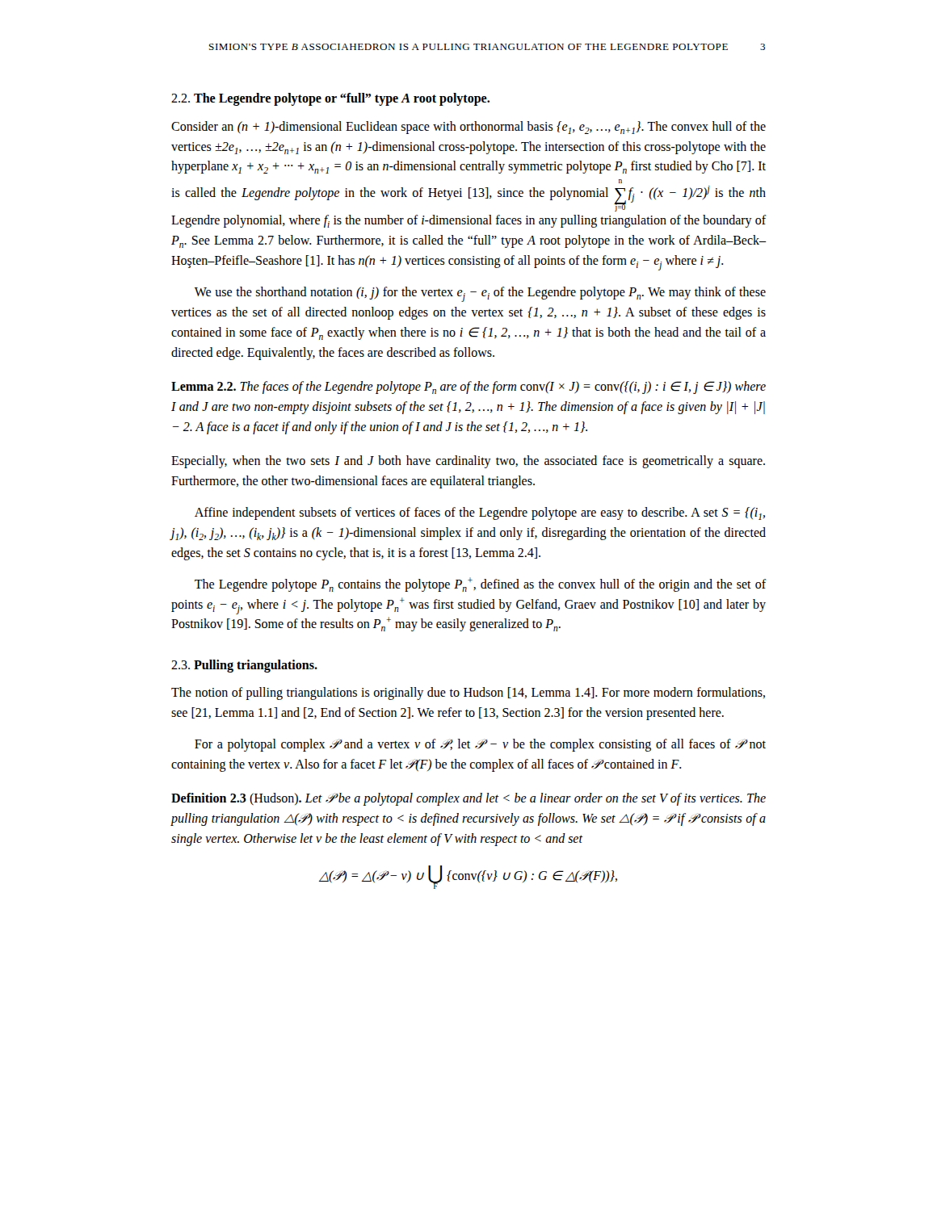SIMION'S TYPE B ASSOCIAHEDRON IS A PULLING TRIANGULATION OF THE LEGENDRE POLYTOPE 3
2.2. The Legendre polytope or “full” type A root polytope.
Consider an (n + 1)-dimensional Euclidean space with orthonormal basis {e1, e2, …, en+1}. The convex hull of the vertices ±2e1, …, ±2en+1 is an (n + 1)-dimensional cross-polytope. The intersection of this cross-polytope with the hyperplane x1 + x2 + ··· + xn+1 = 0 is an n-dimensional centrally symmetric polytope Pn first studied by Cho [7]. It is called the Legendre polytope in the work of Hetyei [13], since the polynomial n∑j=0 fj · ((x − 1)/2)j is the nth Legendre polynomial, where fi is the number of i-dimensional faces in any pulling triangulation of the boundary of Pn. See Lemma 2.7 below. Furthermore, it is called the “full” type A root polytope in the work of Ardila–Beck–Hoşten–Pfeifle–Seashore [1]. It has n(n + 1) vertices consisting of all points of the form ei − ej where i ≠ j.
We use the shorthand notation (i, j) for the vertex ej − ei of the Legendre polytope Pn. We may think of these vertices as the set of all directed nonloop edges on the vertex set {1, 2, …, n + 1}. A subset of these edges is contained in some face of Pn exactly when there is no i ∈ {1, 2, …, n + 1} that is both the head and the tail of a directed edge. Equivalently, the faces are described as follows.
Lemma 2.2. The faces of the Legendre polytope Pn are of the form conv(I × J) = conv({(i, j) : i ∈ I, j ∈ J}) where I and J are two non-empty disjoint subsets of the set {1, 2, …, n + 1}. The dimension of a face is given by |I| + |J| − 2. A face is a facet if and only if the union of I and J is the set {1, 2, …, n + 1}.
Especially, when the two sets I and J both have cardinality two, the associated face is geometrically a square. Furthermore, the other two-dimensional faces are equilateral triangles.
Affine independent subsets of vertices of faces of the Legendre polytope are easy to describe. A set S = {(i1, j1), (i2, j2), …, (ik, jk)} is a (k − 1)-dimensional simplex if and only if, disregarding the orientation of the directed edges, the set S contains no cycle, that is, it is a forest [13, Lemma 2.4].
The Legendre polytope Pn contains the polytope Pn+, defined as the convex hull of the origin and the set of points ei − ej, where i < j. The polytope Pn+ was first studied by Gelfand, Graev and Postnikov [10] and later by Postnikov [19]. Some of the results on Pn+ may be easily generalized to Pn.
2.3. Pulling triangulations.
The notion of pulling triangulations is originally due to Hudson [14, Lemma 1.4]. For more modern formulations, see [21, Lemma 1.1] and [2, End of Section 2]. We refer to [13, Section 2.3] for the version presented here.
For a polytopal complex 𝒫 and a vertex v of 𝒫, let 𝒫 − v be the complex consisting of all faces of 𝒫 not containing the vertex v. Also for a facet F let 𝒫(F) be the complex of all faces of 𝒫 contained in F.
Definition 2.3 (Hudson). Let 𝒫 be a polytopal complex and let < be a linear order on the set V of its vertices. The pulling triangulation △(𝒫) with respect to < is defined recursively as follows. We set △(𝒫) = 𝒫 if 𝒫 consists of a single vertex. Otherwise let v be the least element of V with respect to < and set
△(𝒫) = △(𝒫 − v) ∪ ⋃F {conv({v} ∪ G) : G ∈ △(𝒫(F))},